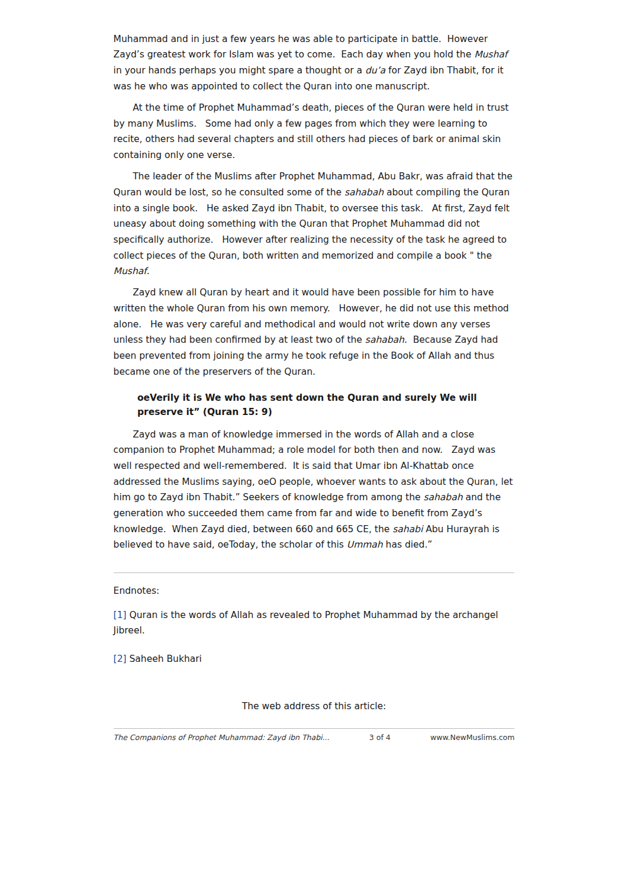Muhammad and in just a few years he was able to participate in battle. However Zayd’s greatest work for Islam was yet to come. Each day when you hold the Mushaf in your hands perhaps you might spare a thought or a du’a for Zayd ibn Thabit, for it was he who was appointed to collect the Quran into one manuscript.
At the time of Prophet Muhammad’s death, pieces of the Quran were held in trust by many Muslims. Some had only a few pages from which they were learning to recite, others had several chapters and still others had pieces of bark or animal skin containing only one verse.
The leader of the Muslims after Prophet Muhammad, Abu Bakr, was afraid that the Quran would be lost, so he consulted some of the sahabah about compiling the Quran into a single book. He asked Zayd ibn Thabit, to oversee this task. At first, Zayd felt uneasy about doing something with the Quran that Prophet Muhammad did not specifically authorize. However after realizing the necessity of the task he agreed to collect pieces of the Quran, both written and memorized and compile a book " the Mushaf.
Zayd knew all Quran by heart and it would have been possible for him to have written the whole Quran from his own memory. However, he did not use this method alone. He was very careful and methodical and would not write down any verses unless they had been confirmed by at least two of the sahabah. Because Zayd had been prevented from joining the army he took refuge in the Book of Allah and thus became one of the preservers of the Quran.
oeVerily it is We who has sent down the Quran and surely We will preserve it” (Quran 15: 9)
Zayd was a man of knowledge immersed in the words of Allah and a close companion to Prophet Muhammad; a role model for both then and now. Zayd was well respected and well-remembered. It is said that Umar ibn Al-Khattab once addressed the Muslims saying, oeO people, whoever wants to ask about the Quran, let him go to Zayd ibn Thabit.” Seekers of knowledge from among the sahabah and the generation who succeeded them came from far and wide to benefit from Zayd’s knowledge. When Zayd died, between 660 and 665 CE, the sahabi Abu Hurayrah is believed to have said, oeToday, the scholar of this Ummah has died.”
Endnotes:
[1] Quran is the words of Allah as revealed to Prophet Muhammad by the archangel Jibreel.
[2] Saheeh Bukhari
The web address of this article:
The Companions of Prophet Muhammad: Zayd ibn Thabi...
3 of 4
www.NewMuslims.com